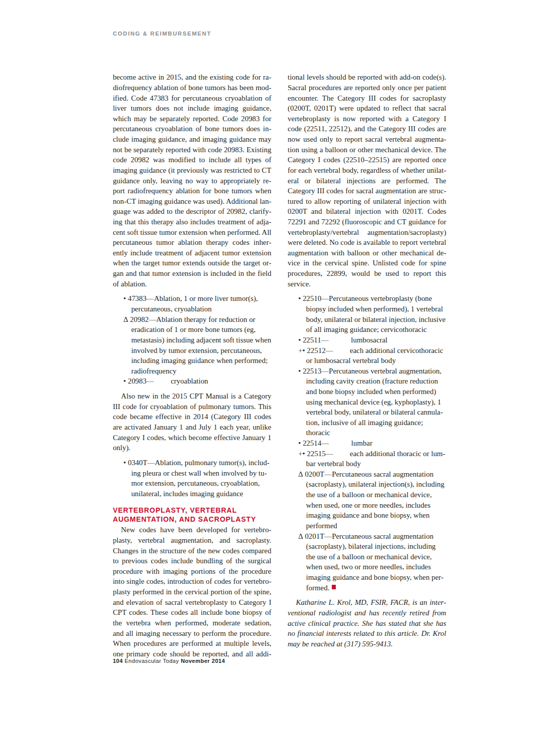Coding & Reimbursement
become active in 2015, and the existing code for radiofrequency ablation of bone tumors has been modified. Code 47383 for percutaneous cryoablation of liver tumors does not include imaging guidance, which may be separately reported. Code 20983 for percutaneous cryoablation of bone tumors does include imaging guidance, and imaging guidance may not be separately reported with code 20983. Existing code 20982 was modified to include all types of imaging guidance (it previously was restricted to CT guidance only, leaving no way to appropriately report radiofrequency ablation for bone tumors when non-CT imaging guidance was used). Additional language was added to the descriptor of 20982, clarifying that this therapy also includes treatment of adjacent soft tissue tumor extension when performed. All percutaneous tumor ablation therapy codes inherently include treatment of adjacent tumor extension when the target tumor extends outside the target organ and that tumor extension is included in the field of ablation.
• 47383—Ablation, 1 or more liver tumor(s), percutaneous, cryoablation
Δ 20982—Ablation therapy for reduction or eradication of 1 or more bone tumors (eg, metastasis) including adjacent soft tissue when involved by tumor extension, percutaneous, including imaging guidance when performed; radiofrequency
• 20983— cryoablation
Also new in the 2015 CPT Manual is a Category III code for cryoablation of pulmonary tumors. This code became effective in 2014 (Category III codes are activated January 1 and July 1 each year, unlike Category I codes, which become effective January 1 only).
• 0340T—Ablation, pulmonary tumor(s), including pleura or chest wall when involved by tumor extension, percutaneous, cryoablation, unilateral, includes imaging guidance
Vertebroplasty, Vertebral Augmentation, and Sacroplasty
New codes have been developed for vertebroplasty, vertebral augmentation, and sacroplasty. Changes in the structure of the new codes compared to previous codes include bundling of the surgical procedure with imaging portions of the procedure into single codes, introduction of codes for vertebroplasty performed in the cervical portion of the spine, and elevation of sacral vertebroplasty to Category I CPT codes. These codes all include bone biopsy of the vertebra when performed, moderate sedation, and all imaging necessary to perform the procedure. When procedures are performed at multiple levels, one primary code should be reported, and all additional levels should be reported with add-on code(s). Sacral procedures are reported only once per patient encounter. The Category III codes for sacroplasty (0200T, 0201T) were updated to reflect that sacral vertebroplasty is now reported with a Category I code (22511, 22512), and the Category III codes are now used only to report sacral vertebral augmentation using a balloon or other mechanical device. The Category I codes (22510–22515) are reported once for each vertebral body, regardless of whether unilateral or bilateral injections are performed. The Category III codes for sacral augmentation are structured to allow reporting of unilateral injection with 0200T and bilateral injection with 0201T. Codes 72291 and 72292 (fluoroscopic and CT guidance for vertebroplasty/vertebral augmentation/sacroplasty) were deleted. No code is available to report vertebral augmentation with balloon or other mechanical device in the cervical spine. Unlisted code for spine procedures, 22899, would be used to report this service.
• 22510—Percutaneous vertebroplasty (bone biopsy included when performed), 1 vertebral body, unilateral or bilateral injection, inclusive of all imaging guidance; cervicothoracic
• 22511— lumbosacral
+• 22512— each additional cervicothoracic or lumbosacral vertebral body
• 22513—Percutaneous vertebral augmentation, including cavity creation (fracture reduction and bone biopsy included when performed) using mechanical device (eg, kyphoplasty), 1 vertebral body, unilateral or bilateral cannulation, inclusive of all imaging guidance; thoracic
• 22514— lumbar
+• 22515— each additional thoracic or lumbar vertebral body
Δ 0200T—Percutaneous sacral augmentation (sacroplasty), unilateral injection(s), including the use of a balloon or mechanical device, when used, one or more needles, includes imaging guidance and bone biopsy, when performed
Δ 0201T—Percutaneous sacral augmentation (sacroplasty), bilateral injections, including the use of a balloon or mechanical device, when used, two or more needles, includes imaging guidance and bone biopsy, when performed.
Katharine L. Krol, MD, FSIR, FACR, is an interventional radiologist and has recently retired from active clinical practice. She has stated that she has no financial interests related to this article. Dr. Krol may be reached at (317) 595-9413.
104 Endovascular Today November 2014